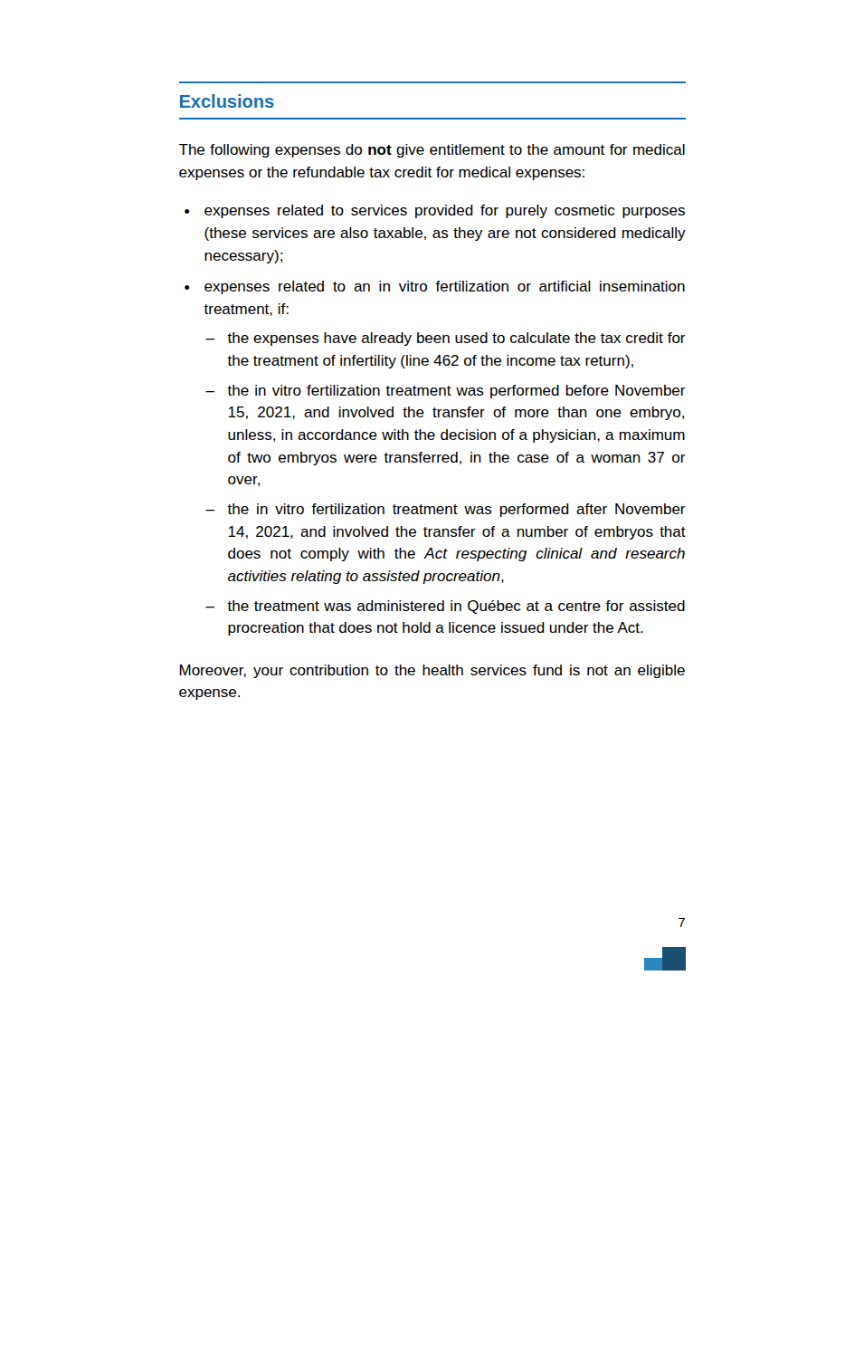Exclusions
The following expenses do not give entitlement to the amount for medical expenses or the refundable tax credit for medical expenses:
expenses related to services provided for purely cosmetic purposes (these services are also taxable, as they are not considered medically necessary);
expenses related to an in vitro fertilization or artificial insemination treatment, if:
the expenses have already been used to calculate the tax credit for the treatment of infertility (line 462 of the income tax return),
the in vitro fertilization treatment was performed before November 15, 2021, and involved the transfer of more than one embryo, unless, in accordance with the decision of a physician, a maximum of two embryos were transferred, in the case of a woman 37 or over,
the in vitro fertilization treatment was performed after November 14, 2021, and involved the transfer of a number of embryos that does not comply with the Act respecting clinical and research activities relating to assisted procreation,
the treatment was administered in Québec at a centre for assisted procreation that does not hold a licence issued under the Act.
Moreover, your contribution to the health services fund is not an eligible expense.
7